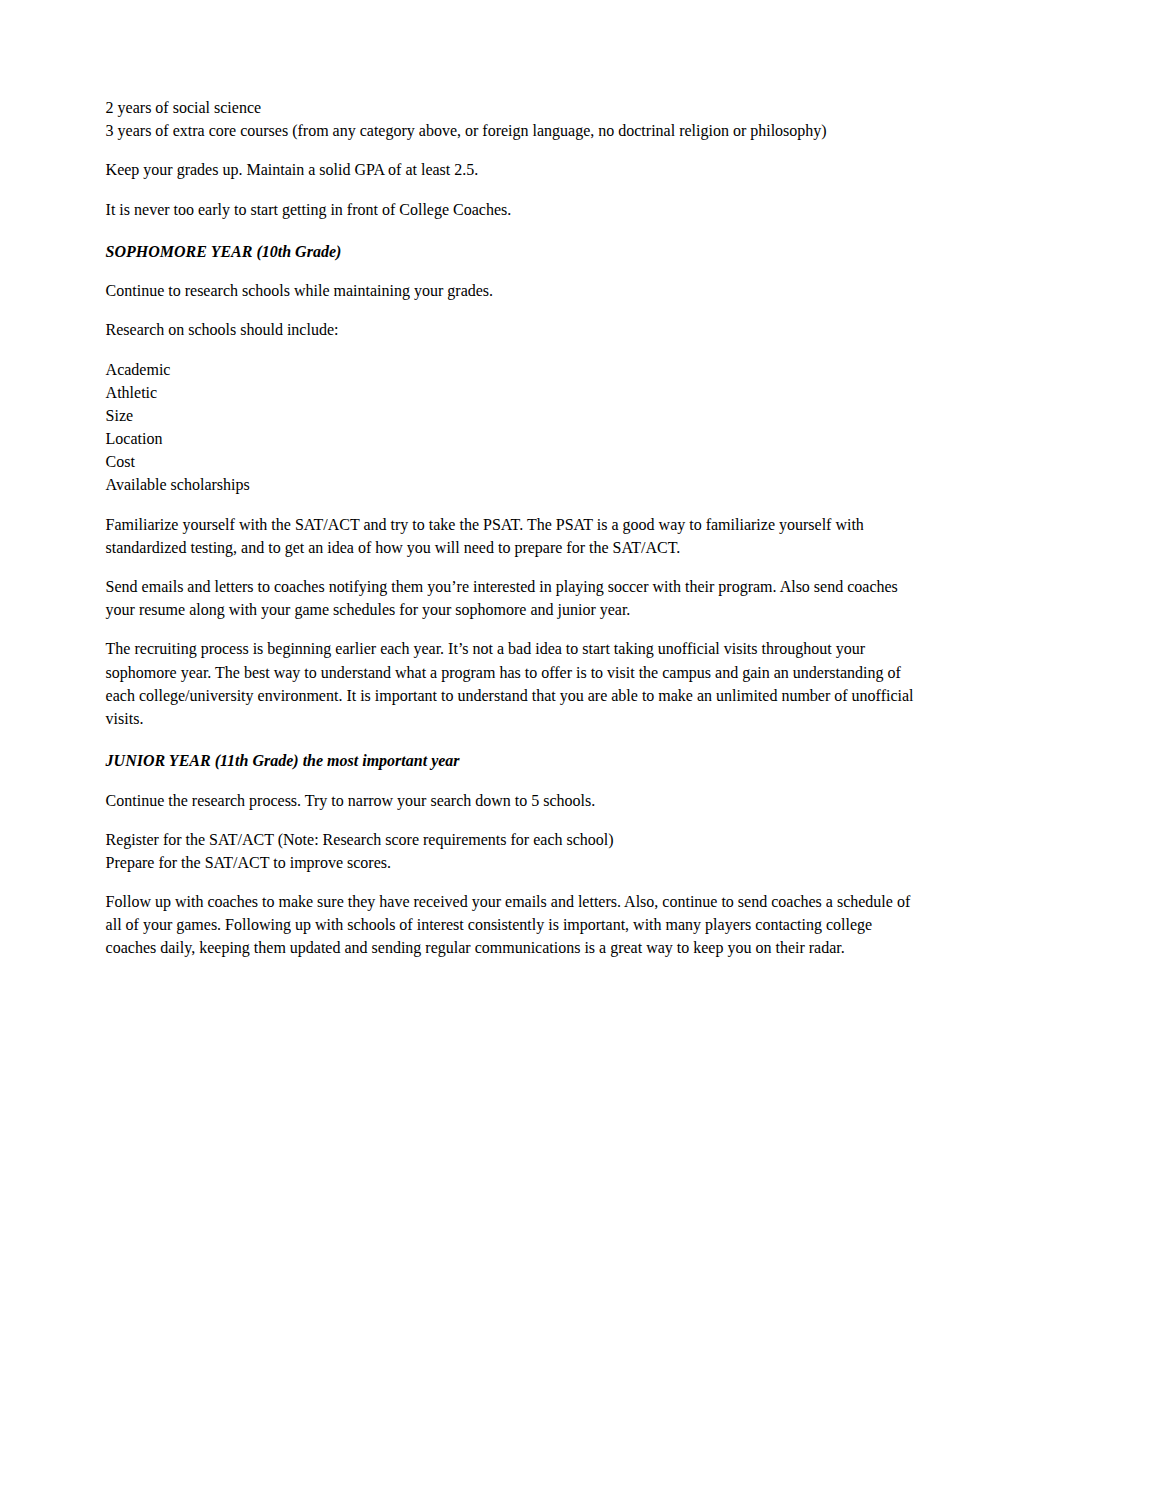2 years of social science
3 years of extra core courses (from any category above, or foreign language, no doctrinal religion or philosophy)
Keep your grades up. Maintain a solid GPA of at least 2.5.
It is never too early to start getting in front of College Coaches.
SOPHOMORE YEAR (10th Grade)
Continue to research schools while maintaining your grades.
Research on schools should include:
Academic
Athletic
Size
Location
Cost
Available scholarships
Familiarize yourself with the SAT/ACT and try to take the PSAT. The PSAT is a good way to familiarize yourself with standardized testing, and to get an idea of how you will need to prepare for the SAT/ACT.
Send emails and letters to coaches notifying them you’re interested in playing soccer with their program. Also send coaches your resume along with your game schedules for your sophomore and junior year.
The recruiting process is beginning earlier each year. It’s not a bad idea to start taking unofficial visits throughout your sophomore year. The best way to understand what a program has to offer is to visit the campus and gain an understanding of each college/university environment. It is important to understand that you are able to make an unlimited number of unofficial visits.
JUNIOR YEAR (11th Grade) the most important year
Continue the research process. Try to narrow your search down to 5 schools.
Register for the SAT/ACT (Note: Research score requirements for each school)
Prepare for the SAT/ACT to improve scores.
Follow up with coaches to make sure they have received your emails and letters. Also, continue to send coaches a schedule of all of your games. Following up with schools of interest consistently is important, with many players contacting college coaches daily, keeping them updated and sending regular communications is a great way to keep you on their radar.